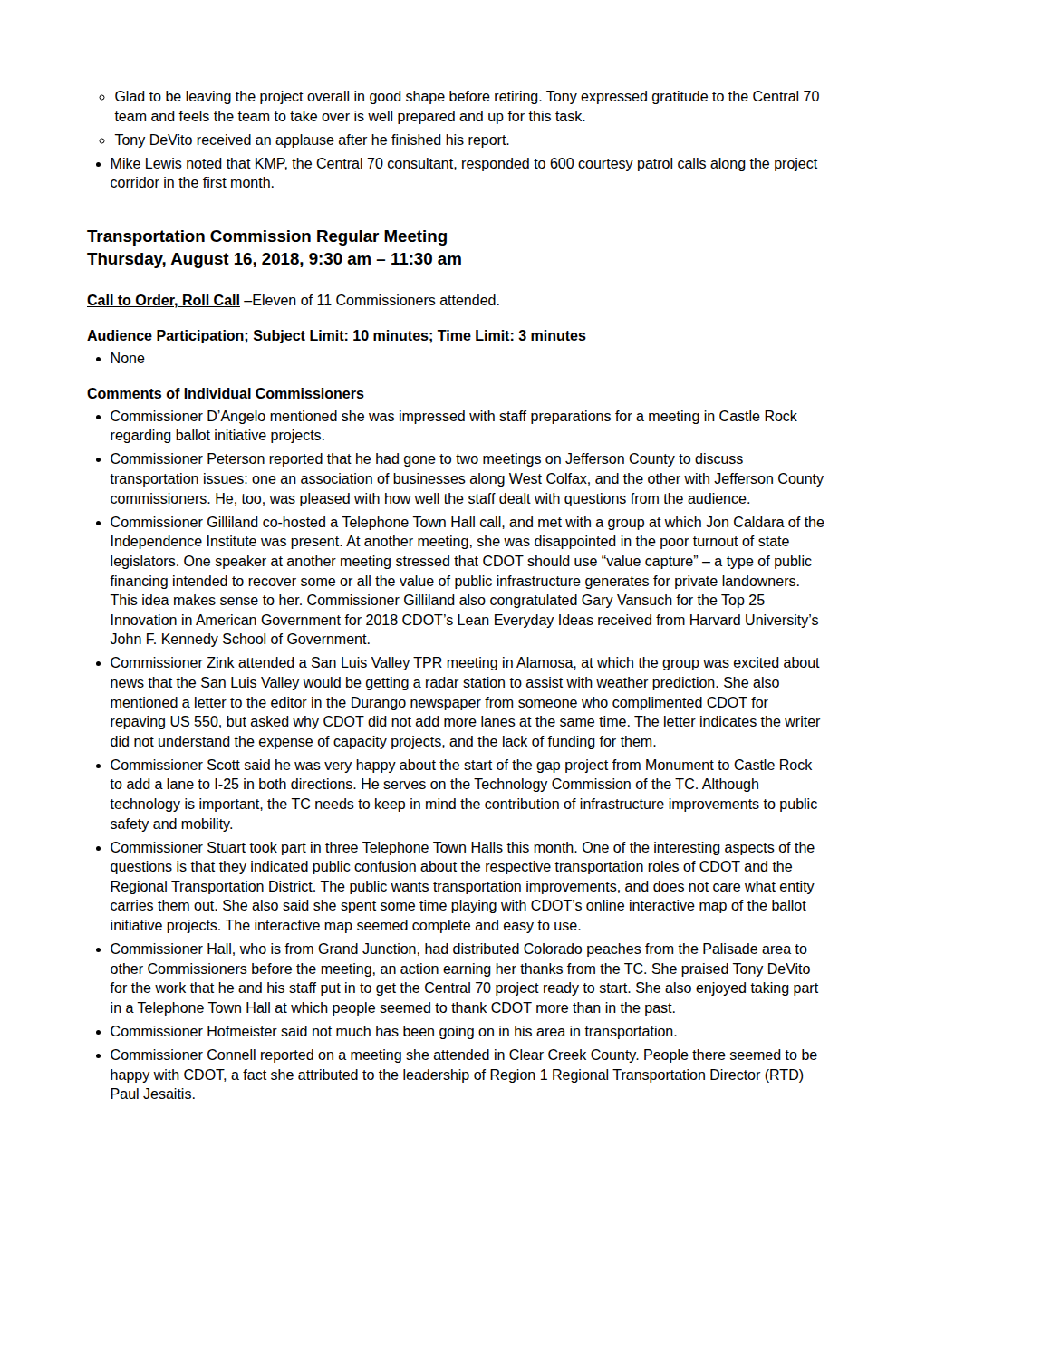Glad to be leaving the project overall in good shape before retiring. Tony expressed gratitude to the Central 70 team and feels the team to take over is well prepared and up for this task.
Tony DeVito received an applause after he finished his report.
Mike Lewis noted that KMP, the Central 70 consultant, responded to 600 courtesy patrol calls along the project corridor in the first month.
Transportation Commission Regular Meeting
Thursday, August 16, 2018, 9:30 am – 11:30 am
Call to Order, Roll Call –Eleven of 11 Commissioners attended.
Audience Participation; Subject Limit: 10 minutes; Time Limit: 3 minutes
None
Comments of Individual Commissioners
Commissioner D’Angelo mentioned she was impressed with staff preparations for a meeting in Castle Rock regarding ballot initiative projects.
Commissioner Peterson reported that he had gone to two meetings on Jefferson County to discuss transportation issues: one an association of businesses along West Colfax, and the other with Jefferson County commissioners. He, too, was pleased with how well the staff dealt with questions from the audience.
Commissioner Gilliland co-hosted a Telephone Town Hall call, and met with a group at which Jon Caldara of the Independence Institute was present. At another meeting, she was disappointed in the poor turnout of state legislators. One speaker at another meeting stressed that CDOT should use “value capture” – a type of public financing intended to recover some or all the value of public infrastructure generates for private landowners. This idea makes sense to her. Commissioner Gilliland also congratulated Gary Vansuch for the Top 25 Innovation in American Government for 2018 CDOT’s Lean Everyday Ideas received from Harvard University’s John F. Kennedy School of Government.
Commissioner Zink attended a San Luis Valley TPR meeting in Alamosa, at which the group was excited about news that the San Luis Valley would be getting a radar station to assist with weather prediction. She also mentioned a letter to the editor in the Durango newspaper from someone who complimented CDOT for repaving US 550, but asked why CDOT did not add more lanes at the same time. The letter indicates the writer did not understand the expense of capacity projects, and the lack of funding for them.
Commissioner Scott said he was very happy about the start of the gap project from Monument to Castle Rock to add a lane to I-25 in both directions. He serves on the Technology Commission of the TC. Although technology is important, the TC needs to keep in mind the contribution of infrastructure improvements to public safety and mobility.
Commissioner Stuart took part in three Telephone Town Halls this month. One of the interesting aspects of the questions is that they indicated public confusion about the respective transportation roles of CDOT and the Regional Transportation District. The public wants transportation improvements, and does not care what entity carries them out. She also said she spent some time playing with CDOT’s online interactive map of the ballot initiative projects. The interactive map seemed complete and easy to use.
Commissioner Hall, who is from Grand Junction, had distributed Colorado peaches from the Palisade area to other Commissioners before the meeting, an action earning her thanks from the TC. She praised Tony DeVito for the work that he and his staff put in to get the Central 70 project ready to start. She also enjoyed taking part in a Telephone Town Hall at which people seemed to thank CDOT more than in the past.
Commissioner Hofmeister said not much has been going on in his area in transportation.
Commissioner Connell reported on a meeting she attended in Clear Creek County. People there seemed to be happy with CDOT, a fact she attributed to the leadership of Region 1 Regional Transportation Director (RTD) Paul Jesaitis.